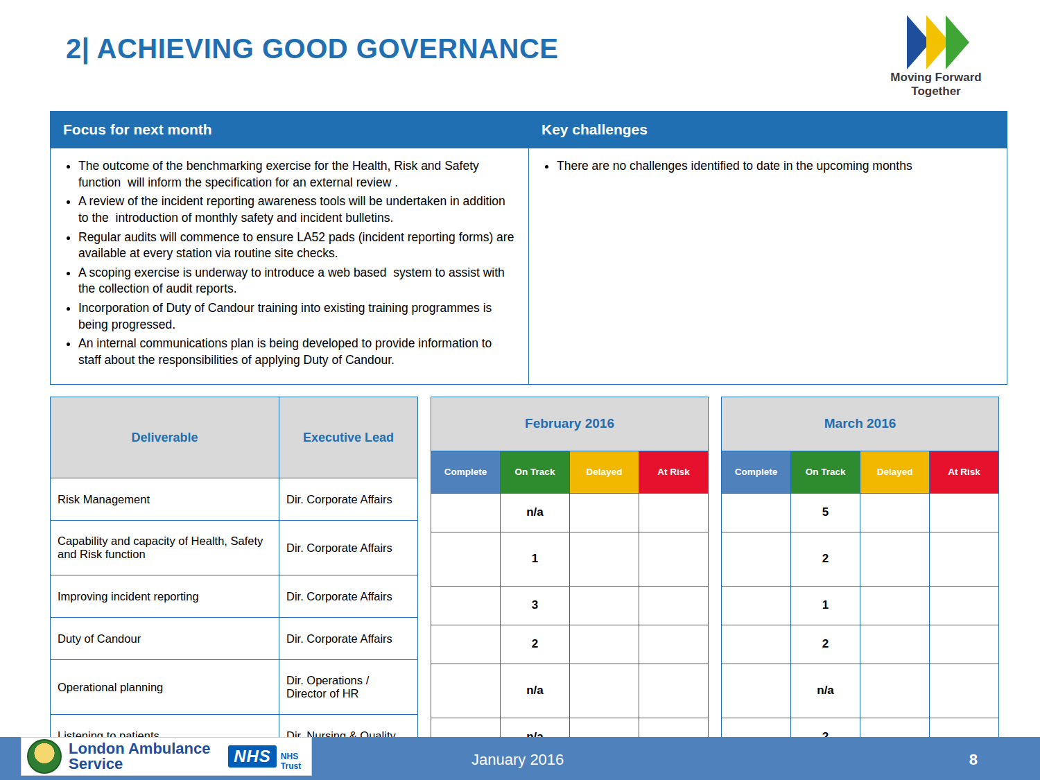2| ACHIEVING GOOD GOVERNANCE
Moving Forward Together
| Focus for next month | Key challenges |
| --- | --- |
| The outcome of the benchmarking exercise for the Health, Risk and Safety function will inform the specification for an external review . A review of the incident reporting awareness tools will be undertaken in addition to the introduction of monthly safety and incident bulletins. Regular audits will commence to ensure LA52 pads (incident reporting forms) are available at every station via routine site checks. A scoping exercise is underway to introduce a web based system to assist with the collection of audit reports. Incorporation of Duty of Candour training into existing training programmes is being progressed. An internal communications plan is being developed to provide information to staff about the responsibilities of applying Duty of Candour. | There are no challenges identified to date in the upcoming months |
| Deliverable | Executive Lead |
| --- | --- |
| Risk Management | Dir. Corporate Affairs |
| Capability and capacity of Health, Safety and Risk function | Dir. Corporate Affairs |
| Improving incident reporting | Dir. Corporate Affairs |
| Duty of Candour | Dir. Corporate Affairs |
| Operational planning | Dir. Operations / Director of HR |
| Listening to patients | Dir. Nursing & Quality |
| February 2016 |
| Complete | On Track | Delayed | At Risk |
| | n/a | | |
| | 1 | | |
| | 3 | | |
| | 2 | | |
| | n/a | | |
| | n/a | | |
| March 2016 |
| Complete | On Track | Delayed | At Risk |
| | 5 | | |
| | 2 | | |
| | 1 | | |
| | 2 | | |
| | n/a | | |
| | 2 | | |
London Ambulance Service
NHS
NHS Trust
January 2016
8